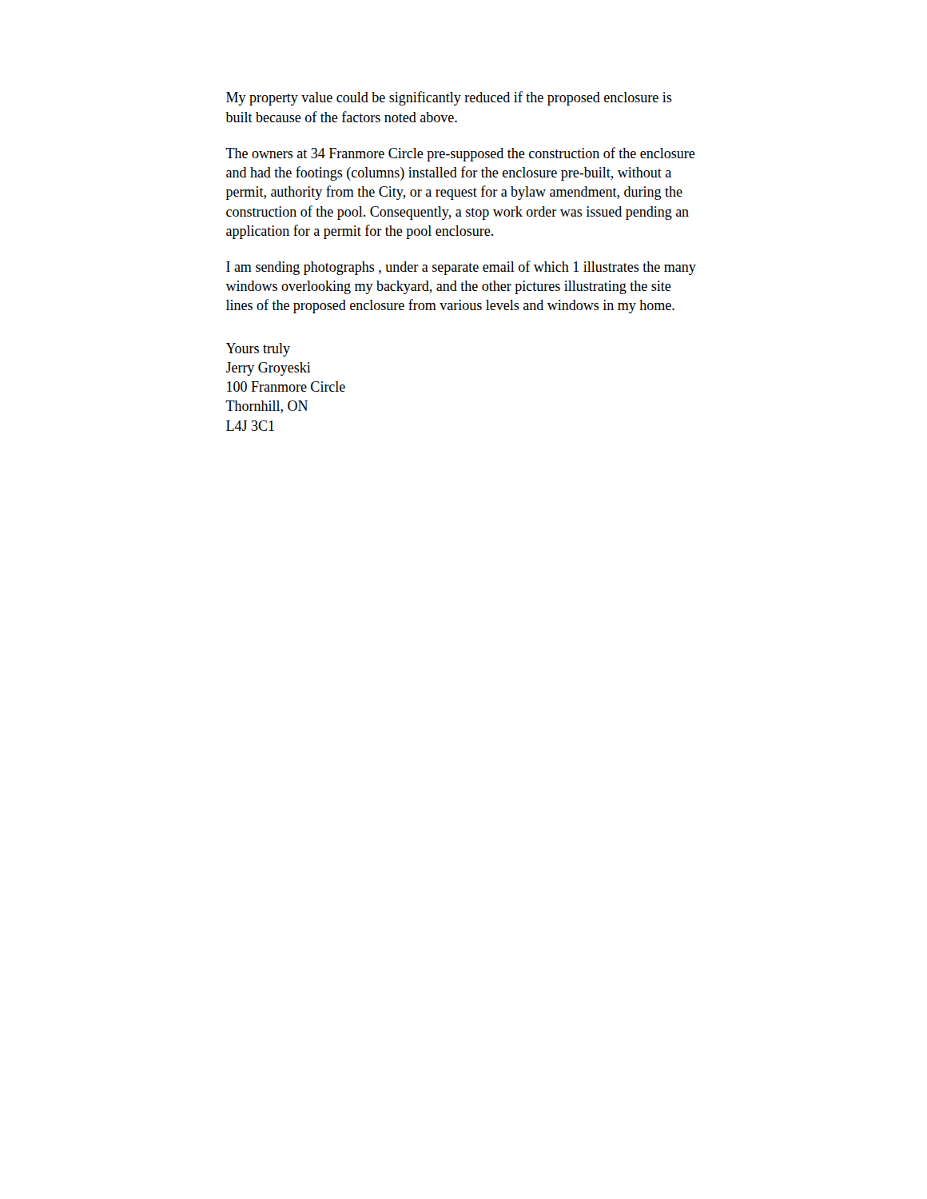My property value could be significantly reduced if the proposed enclosure is built because of the factors noted above.
The owners at 34 Franmore Circle pre-supposed the construction of the enclosure and had the footings (columns) installed for the enclosure pre-built, without a permit, authority from the City, or a request for a bylaw amendment, during the construction of the pool. Consequently, a stop work order was issued pending an application for a permit for the pool enclosure.
I am sending photographs , under a separate email of which 1 illustrates the many windows overlooking my backyard, and the other pictures illustrating the site lines of the proposed enclosure from various levels and windows in my home.
Yours truly Jerry Groyeski 100 Franmore Circle Thornhill, ON L4J 3C1